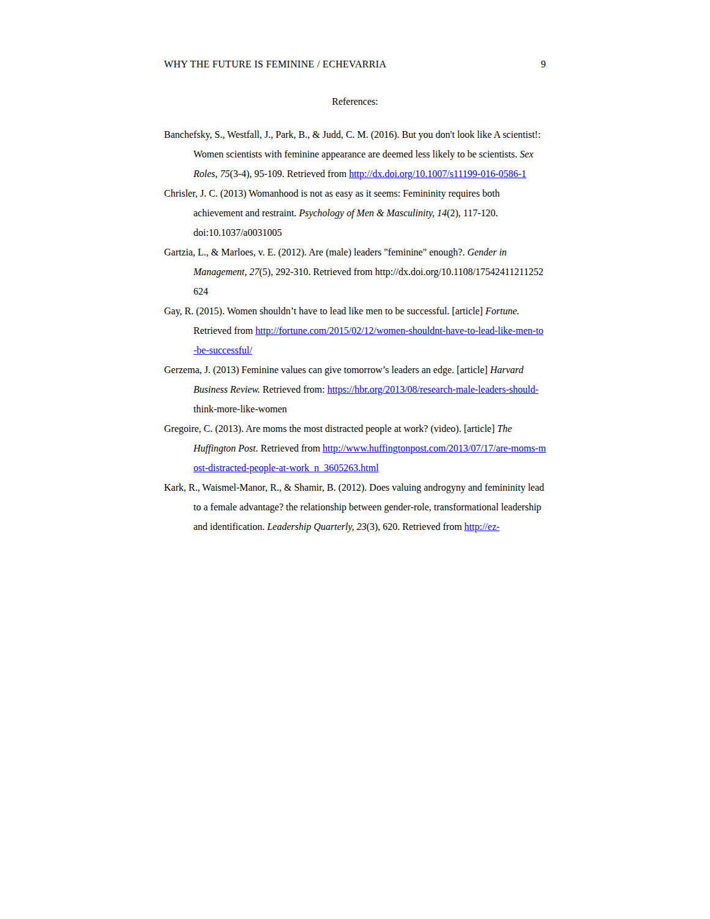Why the Future is Feminine / Echevarria 9
References:
Banchefsky, S., Westfall, J., Park, B., & Judd, C. M. (2016). But you don't look like A scientist!: Women scientists with feminine appearance are deemed less likely to be scientists. Sex Roles, 75(3-4), 95-109. Retrieved from http://dx.doi.org/10.1007/s11199-016-0586-1
Chrisler, J. C. (2013) Womanhood is not as easy as it seems: Femininity requires both achievement and restraint. Psychology of Men & Masculinity, 14(2), 117-120. doi:10.1037/a0031005
Gartzia, L., & Marloes, v. E. (2012). Are (male) leaders "feminine" enough?. Gender in Management, 27(5), 292-310. Retrieved from http://dx.doi.org/10.1108/17542411211252624
Gay, R. (2015). Women shouldn’t have to lead like men to be successful. [article] Fortune. Retrieved from http://fortune.com/2015/02/12/women-shouldnt-have-to-lead-like-men-to-be-successful/
Gerzema, J. (2013) Feminine values can give tomorrow’s leaders an edge. [article] Harvard Business Review. Retrieved from: https://hbr.org/2013/08/research-male-leaders-should-think-more-like-women
Gregoire, C. (2013). Are moms the most distracted people at work? (video). [article] The Huffington Post. Retrieved from http://www.huffingtonpost.com/2013/07/17/are-moms-most-distracted-people-at-work_n_3605263.html
Kark, R., Waismel-Manor, R., & Shamir, B. (2012). Does valuing androgyny and femininity lead to a female advantage? the relationship between gender-role, transformational leadership and identification. Leadership Quarterly, 23(3), 620. Retrieved from http://ez-